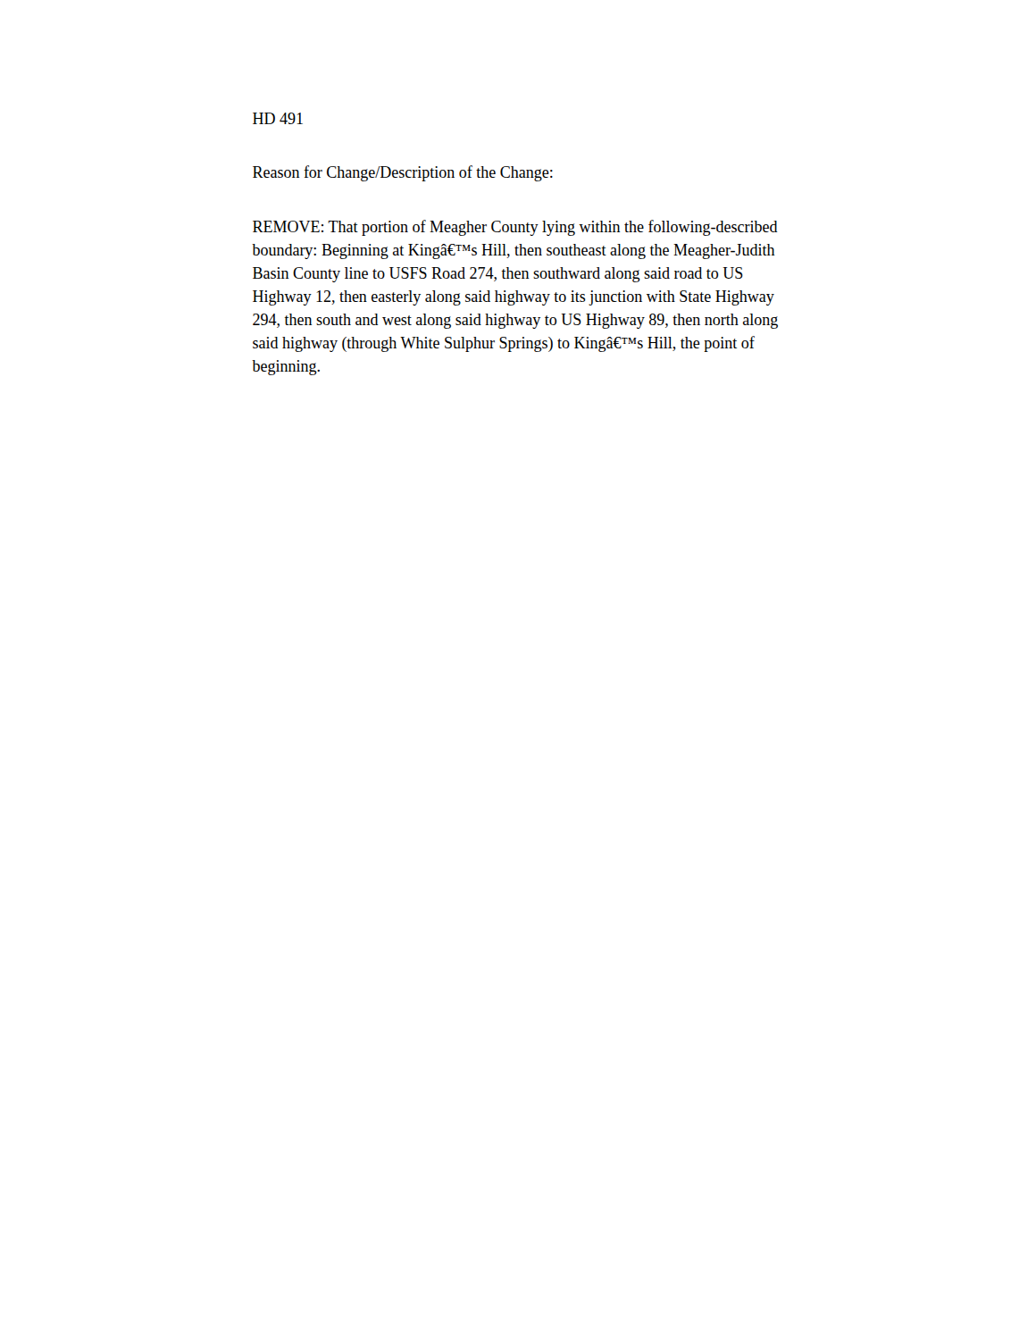HD 491
Reason for Change/Description of the Change:
REMOVE: That portion of Meagher County lying within the following-described boundary: Beginning at Kingâ€™s Hill, then southeast along the Meagher-Judith Basin County line to USFS Road 274, then southward along said road to US Highway 12, then easterly along said highway to its junction with State Highway 294, then south and west along said highway to US Highway 89, then north along said highway (through White Sulphur Springs) to Kingâ€™s Hill, the point of beginning.